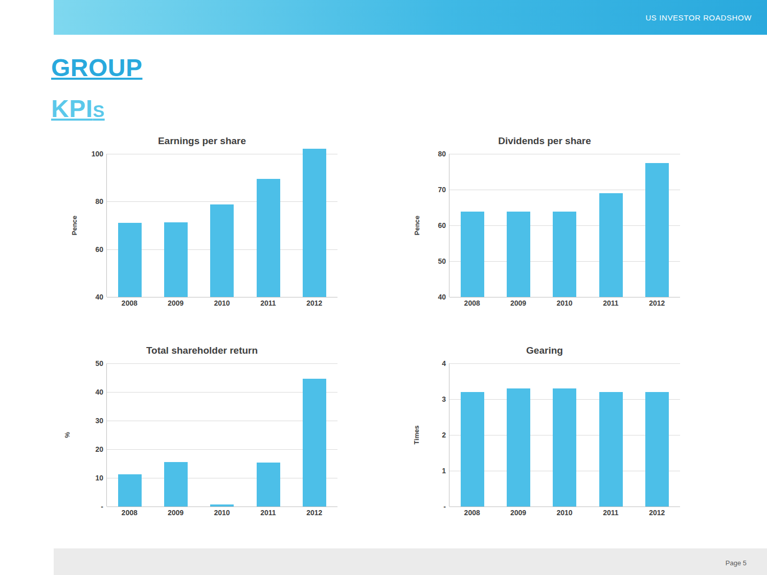US INVESTOR ROADSHOW
GROUP
KPIS
Earnings per share
Pence
100 80 60 40
20082009201020112012
Dividends per share
Pence
80 70 60 50 40
20082009201020112012
Total shareholder return
%
50 40 30 20 10 -
20082009201020112012
Gearing
Times
4 3 2 1 -
20082009201020112012
Page 5